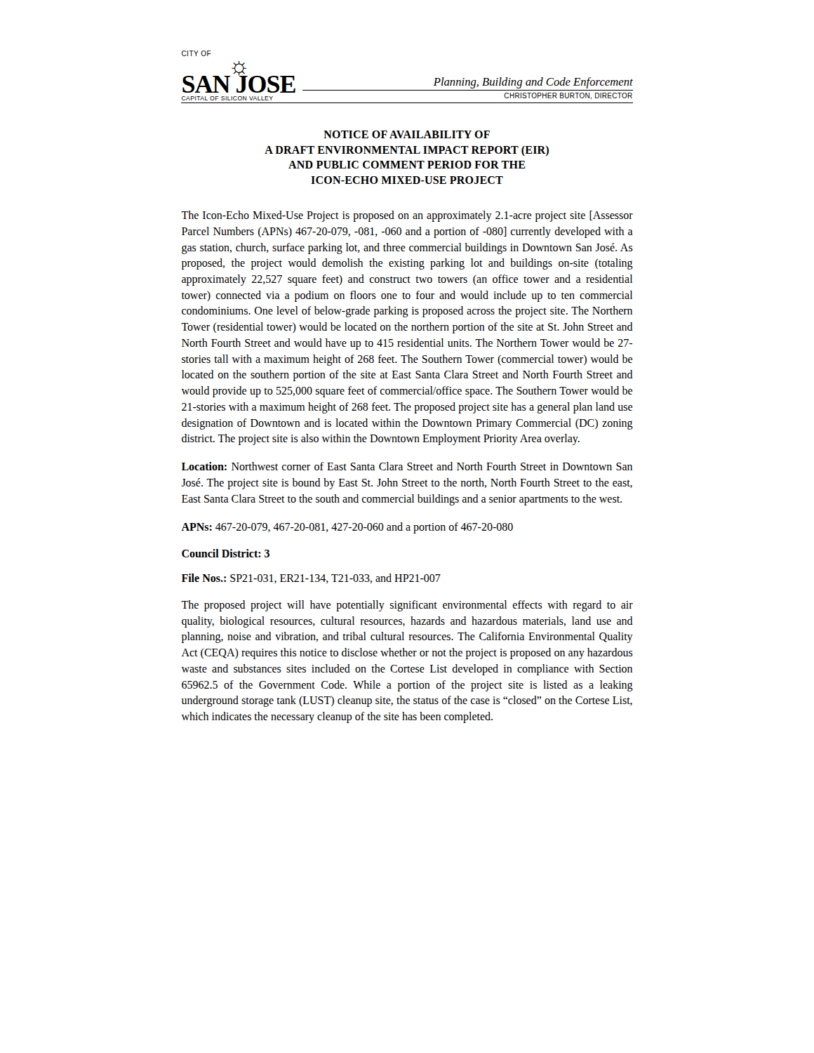CITY OF ☼ SAN JOSE CAPITAL OF SILICON VALLEY
Planning, Building and Code Enforcement CHRISTOPHER BURTON, DIRECTOR
NOTICE OF AVAILABILITY OF
A DRAFT ENVIRONMENTAL IMPACT REPORT (EIR)
AND PUBLIC COMMENT PERIOD FOR THE
ICON-ECHO MIXED-USE PROJECT
The Icon-Echo Mixed-Use Project is proposed on an approximately 2.1-acre project site [Assessor Parcel Numbers (APNs) 467-20-079, -081, -060 and a portion of -080] currently developed with a gas station, church, surface parking lot, and three commercial buildings in Downtown San José. As proposed, the project would demolish the existing parking lot and buildings on-site (totaling approximately 22,527 square feet) and construct two towers (an office tower and a residential tower) connected via a podium on floors one to four and would include up to ten commercial condominiums. One level of below-grade parking is proposed across the project site. The Northern Tower (residential tower) would be located on the northern portion of the site at St. John Street and North Fourth Street and would have up to 415 residential units. The Northern Tower would be 27-stories tall with a maximum height of 268 feet. The Southern Tower (commercial tower) would be located on the southern portion of the site at East Santa Clara Street and North Fourth Street and would provide up to 525,000 square feet of commercial/office space. The Southern Tower would be 21-stories with a maximum height of 268 feet. The proposed project site has a general plan land use designation of Downtown and is located within the Downtown Primary Commercial (DC) zoning district. The project site is also within the Downtown Employment Priority Area overlay.
Location: Northwest corner of East Santa Clara Street and North Fourth Street in Downtown San José. The project site is bound by East St. John Street to the north, North Fourth Street to the east, East Santa Clara Street to the south and commercial buildings and a senior apartments to the west.
APNs: 467-20-079, 467-20-081, 427-20-060 and a portion of 467-20-080
Council District: 3
File Nos.: SP21-031, ER21-134, T21-033, and HP21-007
The proposed project will have potentially significant environmental effects with regard to air quality, biological resources, cultural resources, hazards and hazardous materials, land use and planning, noise and vibration, and tribal cultural resources. The California Environmental Quality Act (CEQA) requires this notice to disclose whether or not the project is proposed on any hazardous waste and substances sites included on the Cortese List developed in compliance with Section 65962.5 of the Government Code. While a portion of the project site is listed as a leaking underground storage tank (LUST) cleanup site, the status of the case is “closed” on the Cortese List, which indicates the necessary cleanup of the site has been completed.